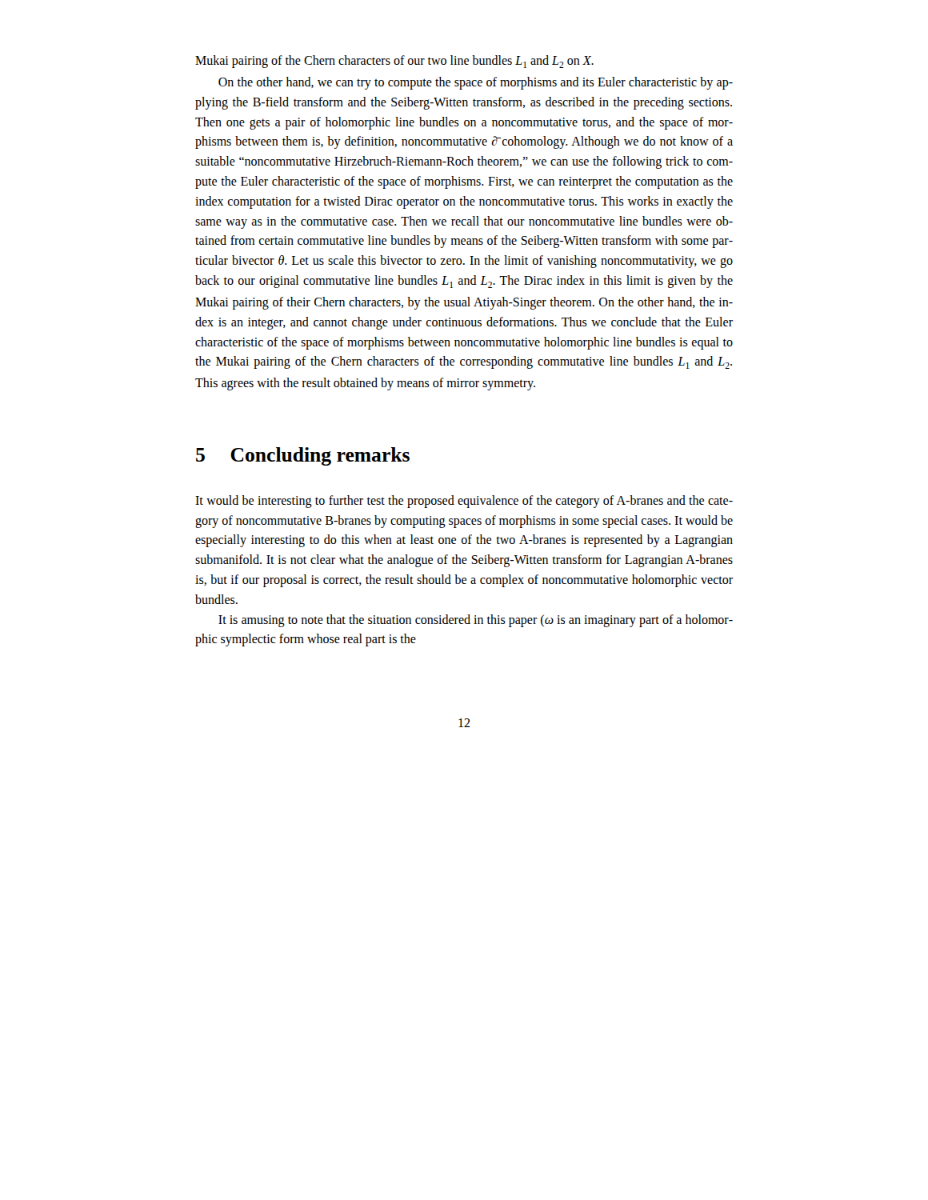Mukai pairing of the Chern characters of our two line bundles L1 and L2 on X.
On the other hand, we can try to compute the space of morphisms and its Euler characteristic by applying the B-field transform and the Seiberg-Witten transform, as described in the preceding sections. Then one gets a pair of holomorphic line bundles on a noncommutative torus, and the space of morphisms between them is, by definition, noncommutative ∂̄ cohomology. Although we do not know of a suitable “noncommutative Hirzebruch-Riemann-Roch theorem,” we can use the following trick to compute the Euler characteristic of the space of morphisms. First, we can reinterpret the computation as the index computation for a twisted Dirac operator on the noncommutative torus. This works in exactly the same way as in the commutative case. Then we recall that our noncommutative line bundles were obtained from certain commutative line bundles by means of the Seiberg-Witten transform with some particular bivector θ. Let us scale this bivector to zero. In the limit of vanishing noncommutativity, we go back to our original commutative line bundles L1 and L2. The Dirac index in this limit is given by the Mukai pairing of their Chern characters, by the usual Atiyah-Singer theorem. On the other hand, the index is an integer, and cannot change under continuous deformations. Thus we conclude that the Euler characteristic of the space of morphisms between noncommutative holomorphic line bundles is equal to the Mukai pairing of the Chern characters of the corresponding commutative line bundles L1 and L2. This agrees with the result obtained by means of mirror symmetry.
5 Concluding remarks
It would be interesting to further test the proposed equivalence of the category of A-branes and the category of noncommutative B-branes by computing spaces of morphisms in some special cases. It would be especially interesting to do this when at least one of the two A-branes is represented by a Lagrangian submanifold. It is not clear what the analogue of the Seiberg-Witten transform for Lagrangian A-branes is, but if our proposal is correct, the result should be a complex of noncommutative holomorphic vector bundles.
It is amusing to note that the situation considered in this paper (ω is an imaginary part of a holomorphic symplectic form whose real part is the
12